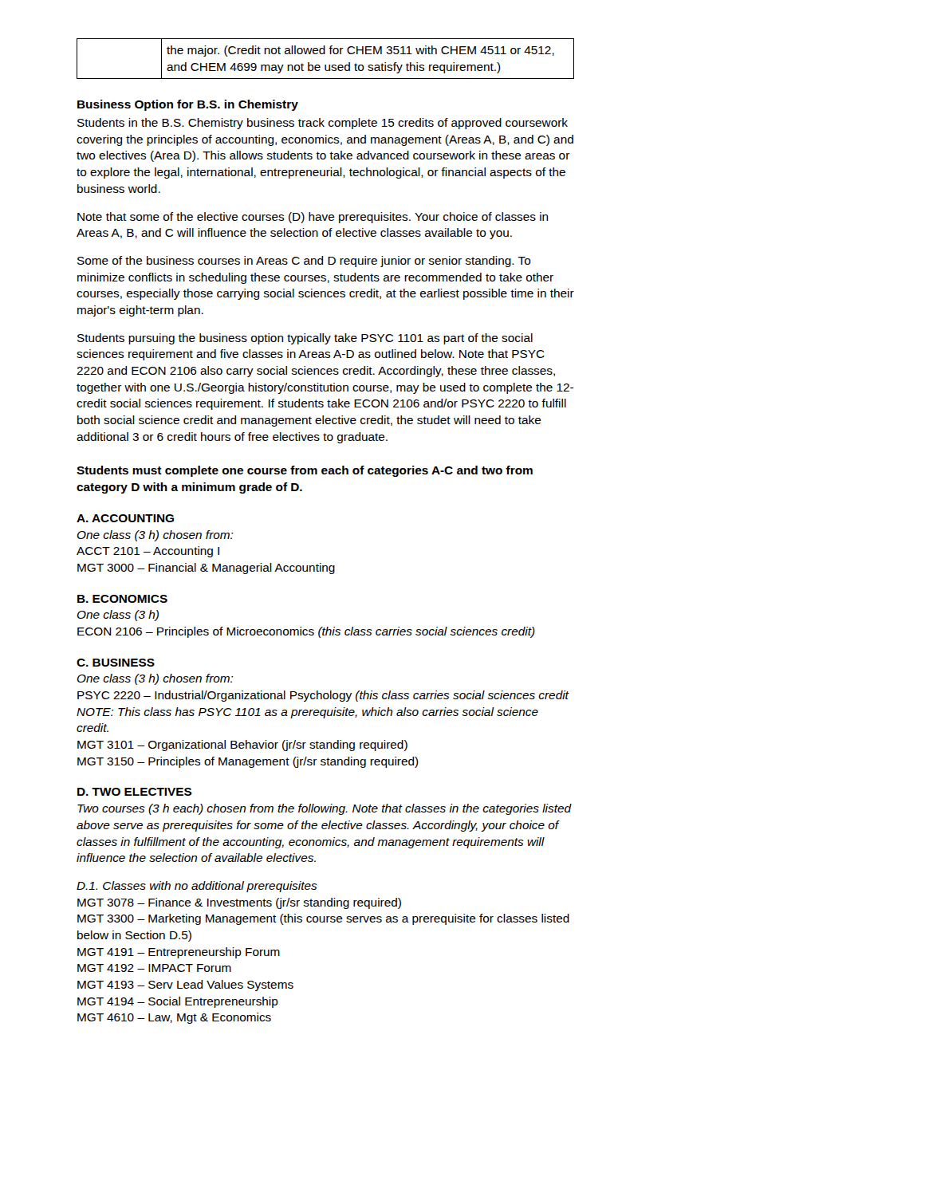| | the major. (Credit not allowed for CHEM 3511 with CHEM 4511 or 4512, and CHEM 4699 may not be used to satisfy this requirement.) |
Business Option for B.S. in Chemistry
Students in the B.S. Chemistry business track complete 15 credits of approved coursework covering the principles of accounting, economics, and management (Areas A, B, and C) and two electives (Area D). This allows students to take advanced coursework in these areas or to explore the legal, international, entrepreneurial, technological, or financial aspects of the business world.
Note that some of the elective courses (D) have prerequisites. Your choice of classes in Areas A, B, and C will influence the selection of elective classes available to you.
Some of the business courses in Areas C and D require junior or senior standing. To minimize conflicts in scheduling these courses, students are recommended to take other courses, especially those carrying social sciences credit, at the earliest possible time in their major's eight-term plan.
Students pursuing the business option typically take PSYC 1101 as part of the social sciences requirement and five classes in Areas A-D as outlined below. Note that PSYC 2220 and ECON 2106 also carry social sciences credit. Accordingly, these three classes, together with one U.S./Georgia history/constitution course, may be used to complete the 12-credit social sciences requirement. If students take ECON 2106 and/or PSYC 2220 to fulfill both social science credit and management elective credit, the studet will need to take additional 3 or 6 credit hours of free electives to graduate.
Students must complete one course from each of categories A-C and two from category D with a minimum grade of D.
A. ACCOUNTING
One class (3 h) chosen from:
ACCT 2101 – Accounting I
MGT 3000 – Financial & Managerial Accounting
B. ECONOMICS
One class (3 h)
ECON 2106 – Principles of Microeconomics (this class carries social sciences credit)
C. BUSINESS
One class (3 h) chosen from:
PSYC 2220 – Industrial/Organizational Psychology (this class carries social sciences credit
NOTE: This class has PSYC 1101 as a prerequisite, which also carries social science credit.
MGT 3101 – Organizational Behavior (jr/sr standing required)
MGT 3150 – Principles of Management (jr/sr standing required)
D. TWO ELECTIVES
Two courses (3 h each) chosen from the following. Note that classes in the categories listed above serve as prerequisites for some of the elective classes. Accordingly, your choice of classes in fulfillment of the accounting, economics, and management requirements will influence the selection of available electives.
D.1. Classes with no additional prerequisites
MGT 3078 – Finance & Investments (jr/sr standing required)
MGT 3300 – Marketing Management (this course serves as a prerequisite for classes listed below in Section D.5)
MGT 4191 – Entrepreneurship Forum
MGT 4192 – IMPACT Forum
MGT 4193 – Serv Lead Values Systems
MGT 4194 – Social Entrepreneurship
MGT 4610 – Law, Mgt & Economics